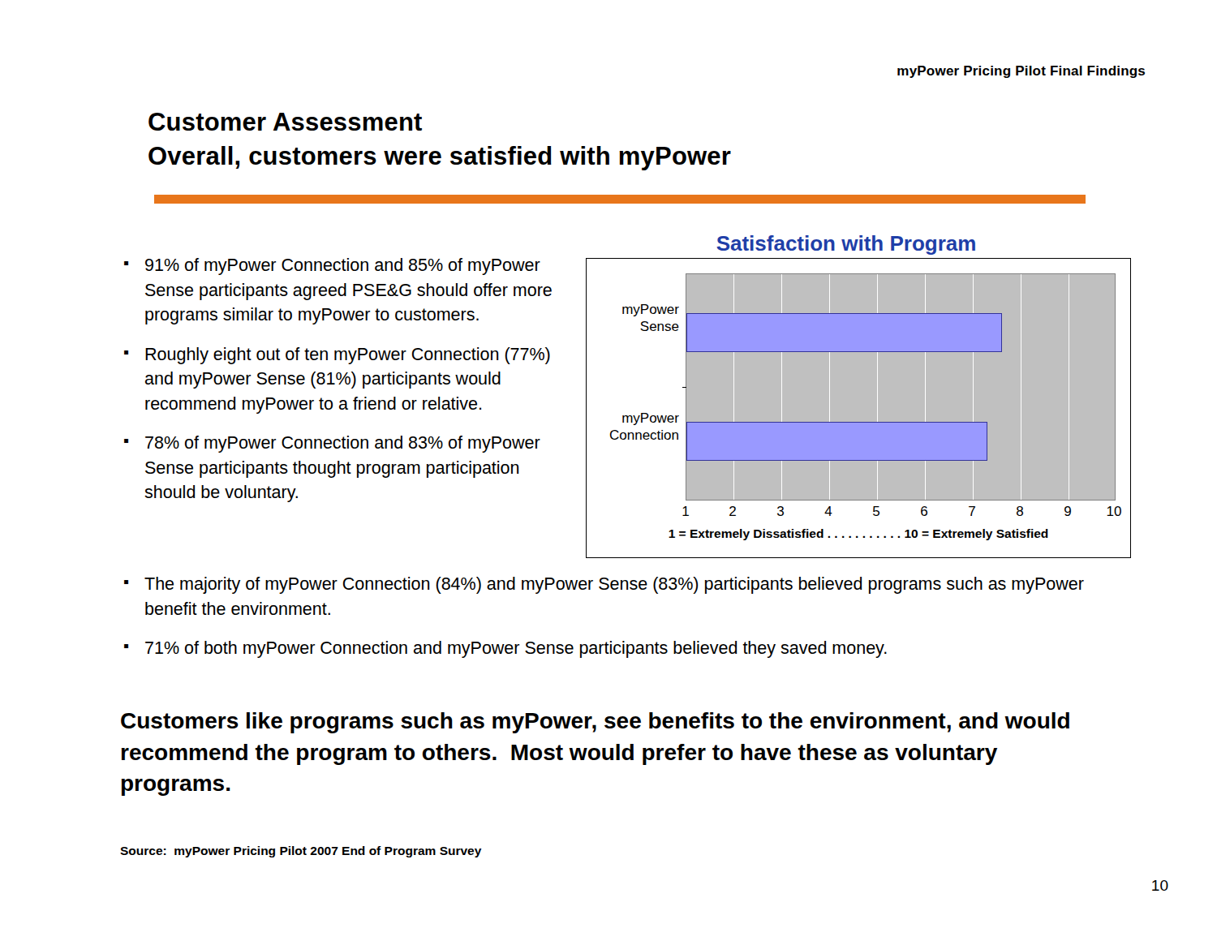myPower Pricing Pilot Final Findings
Customer Assessment
Overall, customers were satisfied with myPower
Satisfaction with Program
91% of myPower Connection and 85% of myPower Sense participants agreed PSE&G should offer more programs similar to myPower to customers.
Roughly eight out of ten myPower Connection (77%) and myPower Sense (81%) participants would recommend myPower to a friend or relative.
78% of myPower Connection and 83% of myPower Sense participants thought program participation should be voluntary.
myPower
Sense
myPower
Connection
1 2 3 4 5 6 7 8 9 10
1 = Extremely Dissatisfied . . . . . . . . . . . 10 = Extremely Satisfied
The majority of myPower Connection (84%) and myPower Sense (83%) participants believed programs such as myPower benefit the environment.
71% of both myPower Connection and myPower Sense participants believed they saved money.
Customers like programs such as myPower, see benefits to the environment, and would recommend the program to others. Most would prefer to have these as voluntary programs.
Source: myPower Pricing Pilot 2007 End of Program Survey
10